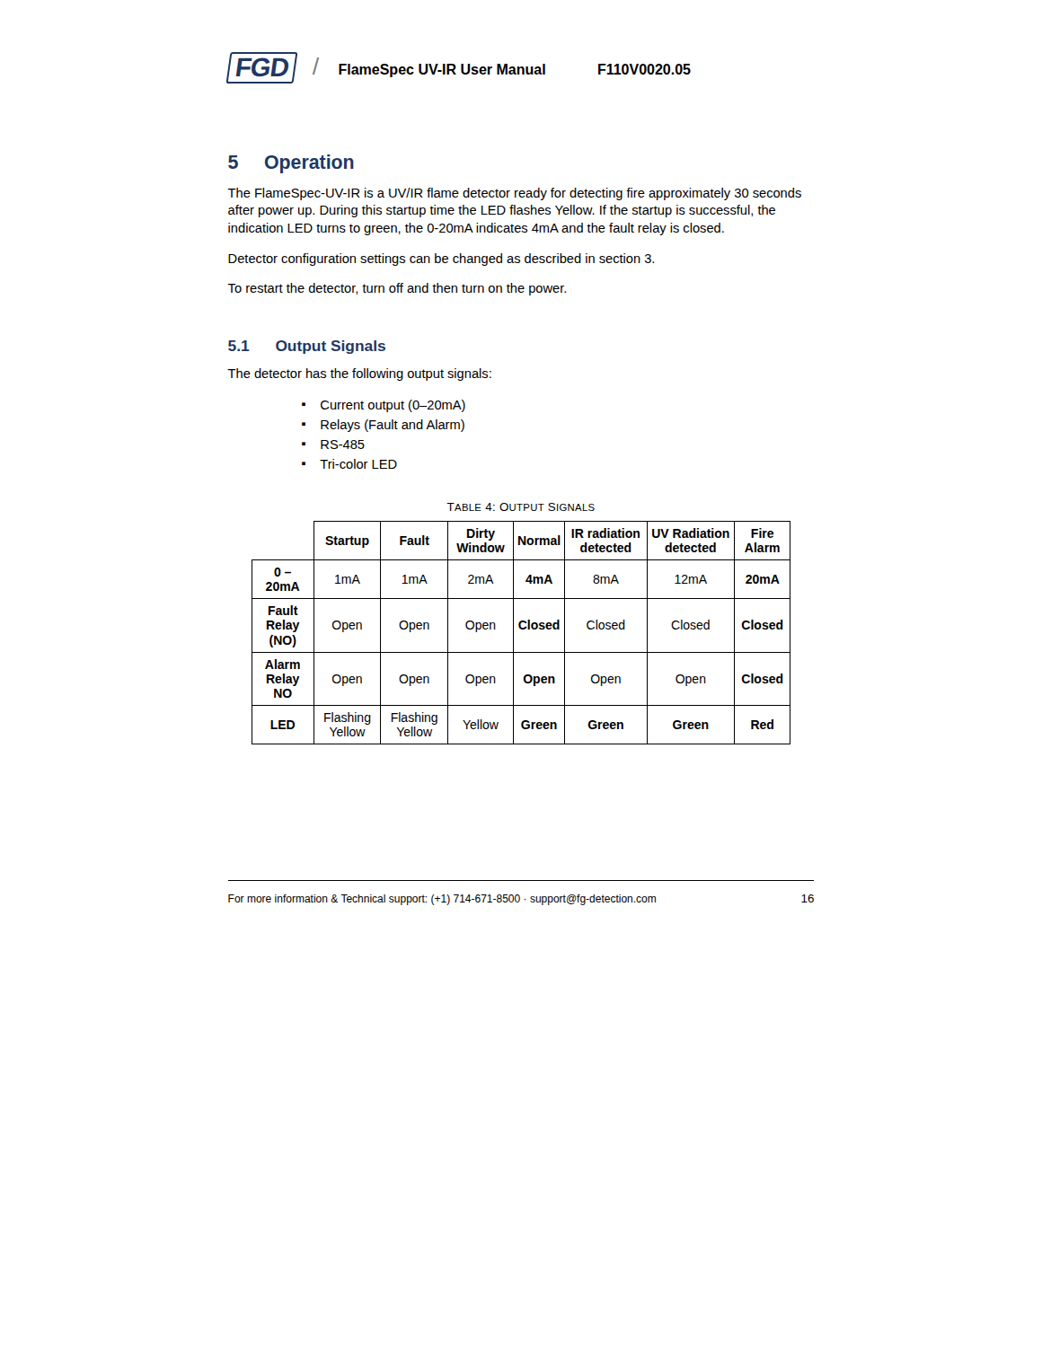FGD
/
FlameSpec UV-IR User Manual F110V0020.05
5 Operation
The FlameSpec-UV-IR is a UV/IR flame detector ready for detecting fire approximately 30 seconds after power up. During this startup time the LED flashes Yellow. If the startup is successful, the indication LED turns to green, the 0-20mA indicates 4mA and the fault relay is closed.
Detector configuration settings can be changed as described in section 3.
To restart the detector, turn off and then turn on the power.
5.1 Output Signals
The detector has the following output signals:
Current output (0–20mA)
Relays (Fault and Alarm)
RS-485
Tri-color LED
TABLE 4: OUTPUT SIGNALS
| | Startup | Fault | Dirty Window | Normal | IR radiation detected | UV Radiation detected | Fire Alarm |
| --- | --- | --- | --- | --- | --- | --- | --- |
| 0 – 20mA | 1mA | 1mA | 2mA | 4mA | 8mA | 12mA | 20mA |
| Fault Relay (NO) | Open | Open | Open | Closed | Closed | Closed | Closed |
| Alarm Relay NO | Open | Open | Open | Open | Open | Open | Closed |
| LED | Flashing Yellow | Flashing Yellow | Yellow | Green | Green | Green | Red |
For more information & Technical support: (+1) 714-671-8500 · support@fg-detection.com
16